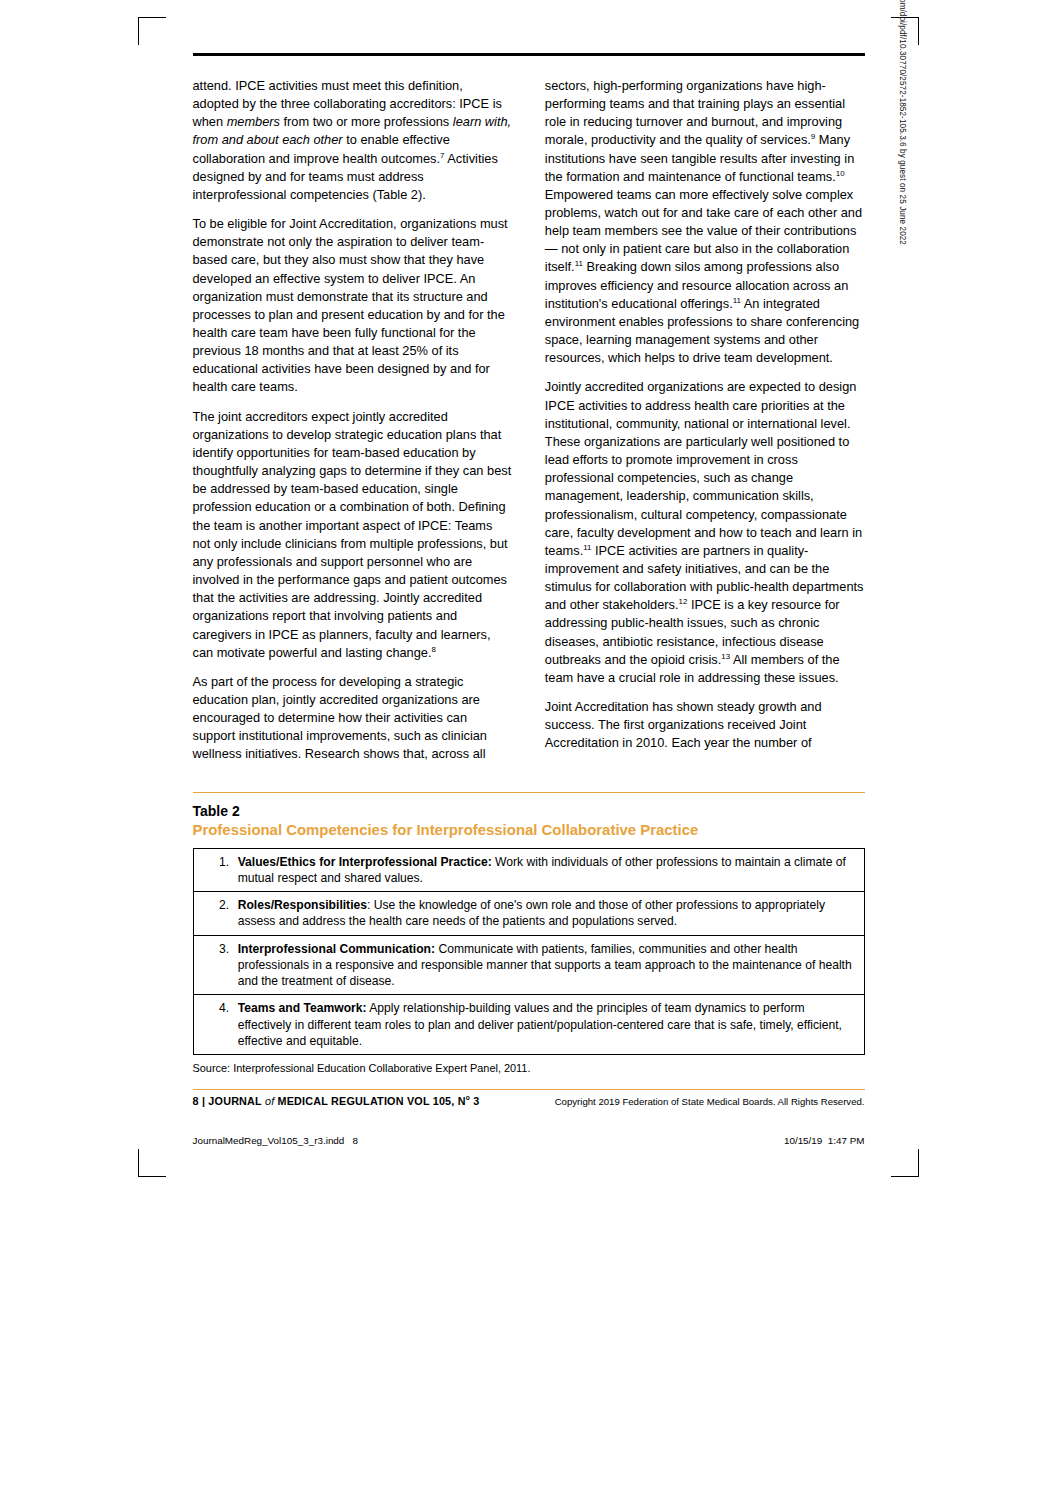Downloaded from http://meridian.allenpress.com/doi/pdf/10.30770/2572-1852-105.3.6 by guest on 25 June 2022
attend. IPCE activities must meet this definition, adopted by the three collaborating accreditors: IPCE is when members from two or more professions learn with, from and about each other to enable effective collaboration and improve health outcomes.7 Activities designed by and for teams must address interprofessional competencies (Table 2).
To be eligible for Joint Accreditation, organizations must demonstrate not only the aspiration to deliver team-based care, but they also must show that they have developed an effective system to deliver IPCE. An organization must demonstrate that its structure and processes to plan and present education by and for the health care team have been fully functional for the previous 18 months and that at least 25% of its educational activities have been designed by and for health care teams.
The joint accreditors expect jointly accredited organizations to develop strategic education plans that identify opportunities for team-based education by thoughtfully analyzing gaps to determine if they can best be addressed by team-based education, single profession education or a combination of both. Defining the team is another important aspect of IPCE: Teams not only include clinicians from multiple professions, but any professionals and support personnel who are involved in the performance gaps and patient outcomes that the activities are addressing. Jointly accredited organizations report that involving patients and caregivers in IPCE as planners, faculty and learners, can motivate powerful and lasting change.8
As part of the process for developing a strategic education plan, jointly accredited organizations are encouraged to determine how their activities can support institutional improvements, such as clinician wellness initiatives. Research shows that, across all sectors, high-performing organizations have high-performing teams and that training plays an essential role in reducing turnover and burnout, and improving morale, productivity and the quality of services.9 Many institutions have seen tangible results after investing in the formation and maintenance of functional teams.10 Empowered teams can more effectively solve complex problems, watch out for and take care of each other and help team members see the value of their contributions — not only in patient care but also in the collaboration itself.11 Breaking down silos among professions also improves efficiency and resource allocation across an institution's educational offerings.11 An integrated environment enables professions to share conferencing space, learning management systems and other resources, which helps to drive team development.
Jointly accredited organizations are expected to design IPCE activities to address health care priorities at the institutional, community, national or international level. These organizations are particularly well positioned to lead efforts to promote improvement in cross professional competencies, such as change management, leadership, communication skills, professionalism, cultural competency, compassionate care, faculty development and how to teach and learn in teams.11 IPCE activities are partners in quality-improvement and safety initiatives, and can be the stimulus for collaboration with public-health departments and other stakeholders.12 IPCE is a key resource for addressing public-health issues, such as chronic diseases, antibiotic resistance, infectious disease outbreaks and the opioid crisis.13 All members of the team have a crucial role in addressing these issues.
Joint Accreditation has shown steady growth and success. The first organizations received Joint Accreditation in 2010. Each year the number of
Table 2
Professional Competencies for Interprofessional Collaborative Practice
| 1. | Values/Ethics for Interprofessional Practice: Work with individuals of other professions to maintain a climate of mutual respect and shared values. |
| 2. | Roles/Responsibilities : Use the knowledge of one's own role and those of other professions to appropriately assess and address the health care needs of the patients and populations served. |
| 3. | Interprofessional Communication: Communicate with patients, families, communities and other health professionals in a responsive and responsible manner that supports a team approach to the maintenance of health and the treatment of disease. |
| 4. | Teams and Teamwork: Apply relationship-building values and the principles of team dynamics to perform effectively in different team roles to plan and deliver patient/population-centered care that is safe, timely, efficient, effective and equitable. |
Source: Interprofessional Education Collaborative Expert Panel, 2011.
8 | JOURNAL of MEDICAL REGULATION VOL 105, No 3
Copyright 2019 Federation of State Medical Boards. All Rights Reserved.
JournalMedReg_Vol105_3_r3.indd 8
10/15/19 1:47 PM